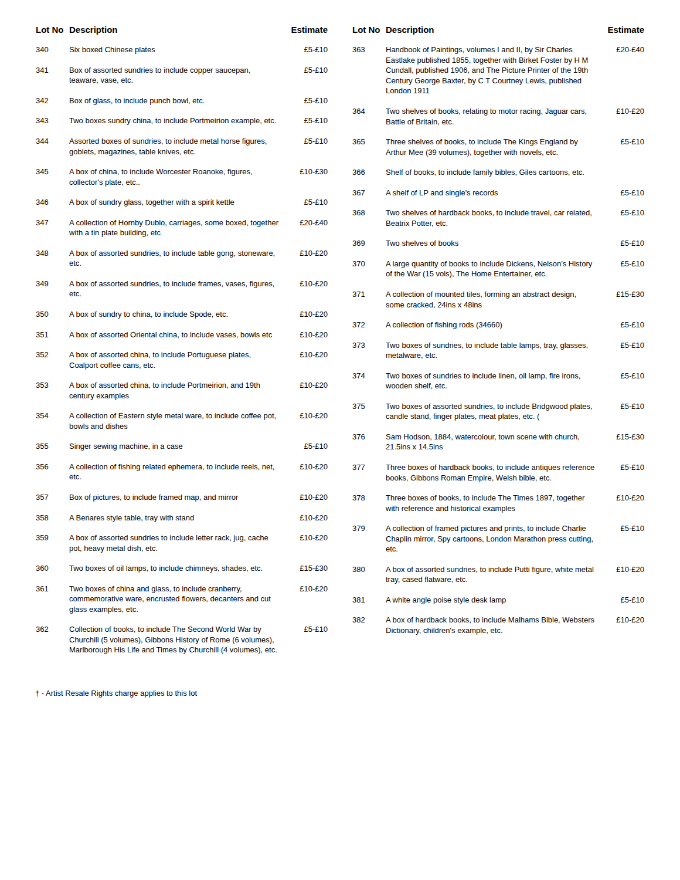| Lot No | Description | Estimate |
| --- | --- | --- |
| 340 | Six boxed Chinese plates | £5-£10 |
| 341 | Box of assorted sundries to include copper saucepan, teaware, vase, etc. | £5-£10 |
| 342 | Box of glass, to include punch bowl, etc. | £5-£10 |
| 343 | Two boxes sundry china, to include Portmeirion example, etc. | £5-£10 |
| 344 | Assorted boxes of sundries, to include metal horse figures, goblets, magazines, table knives, etc. | £5-£10 |
| 345 | A box of china, to include Worcester Roanoke, figures, collector's plate, etc.. | £10-£30 |
| 346 | A box of sundry glass, together with a spirit kettle | £5-£10 |
| 347 | A collection of Hornby Dublo, carriages, some boxed, together with a tin plate building, etc | £20-£40 |
| 348 | A box of assorted sundries, to include table gong, stoneware, etc. | £10-£20 |
| 349 | A box of assorted sundries, to include frames, vases, figures, etc. | £10-£20 |
| 350 | A box of sundry to china, to include Spode, etc. | £10-£20 |
| 351 | A box of assorted Oriental china, to include vases, bowls etc | £10-£20 |
| 352 | A box of assorted china, to include Portuguese plates, Coalport coffee cans, etc. | £10-£20 |
| 353 | A box of assorted china, to include Portmeirion, and 19th century examples | £10-£20 |
| 354 | A collection of Eastern style metal ware, to include coffee pot, bowls and dishes | £10-£20 |
| 355 | Singer sewing machine, in a case | £5-£10 |
| 356 | A collection of fishing related ephemera, to include reels, net, etc. | £10-£20 |
| 357 | Box of pictures, to include framed map, and mirror | £10-£20 |
| 358 | A Benares style table, tray with stand | £10-£20 |
| 359 | A box of assorted sundries to include letter rack, jug, cache pot, heavy metal dish, etc. | £10-£20 |
| 360 | Two boxes of oil lamps, to include chimneys, shades, etc. | £15-£30 |
| 361 | Two boxes of china and glass, to include cranberry, commemorative ware, encrusted flowers, decanters and cut glass examples, etc. | £10-£20 |
| 362 | Collection of books, to include The Second World War by Churchill (5 volumes), Gibbons History of Rome (6 volumes), Marlborough His Life and Times by Churchill (4 volumes), etc. | £5-£10 |
| Lot No | Description | Estimate |
| --- | --- | --- |
| 363 | Handbook of Paintings, volumes I and II, by Sir Charles Eastlake published 1855, together with Birket Foster by H M Cundall, published 1906, and The Picture Printer of the 19th Century George Baxter, by C T Courtney Lewis, published London 1911 | £20-£40 |
| 364 | Two shelves of books, relating to motor racing, Jaguar cars, Battle of Britain, etc. | £10-£20 |
| 365 | Three shelves of books, to include The Kings England by Arthur Mee (39 volumes), together with novels, etc. | £5-£10 |
| 366 | Shelf of books, to include family bibles, Giles cartoons, etc. | |
| 367 | A shelf of LP and single's records | £5-£10 |
| 368 | Two shelves of hardback books, to include travel, car related, Beatrix Potter, etc. | £5-£10 |
| 369 | Two shelves of books | £5-£10 |
| 370 | A large quantity of books to include Dickens, Nelson's History of the War (15 vols), The Home Entertainer, etc. | £5-£10 |
| 371 | A collection of mounted tiles, forming an abstract design, some cracked, 24ins x 48ins | £15-£30 |
| 372 | A collection of fishing rods (34660) | £5-£10 |
| 373 | Two boxes of sundries, to include table lamps, tray, glasses, metalware, etc. | £5-£10 |
| 374 | Two boxes of sundries to include linen, oil lamp, fire irons, wooden shelf, etc. | £5-£10 |
| 375 | Two boxes of assorted sundries, to include Bridgwood plates, candle stand, finger plates, meat plates, etc. ( | £5-£10 |
| 376 | Sam Hodson, 1884, watercolour, town scene with church, 21.5ins x 14.5ins | £15-£30 |
| 377 | Three boxes of hardback books, to include antiques reference books, Gibbons Roman Empire, Welsh bible, etc. | £5-£10 |
| 378 | Three boxes of books, to include The Times 1897, together with reference and historical examples | £10-£20 |
| 379 | A collection of framed pictures and prints, to include Charlie Chaplin mirror, Spy cartoons, London Marathon press cutting, etc. | £5-£10 |
| 380 | A box of assorted sundries, to include Putti figure, white metal tray, cased flatware, etc. | £10-£20 |
| 381 | A white angle poise style desk lamp | £5-£10 |
| 382 | A box of hardback books, to include Malhams Bible, Websters Dictionary, children's example, etc. | £10-£20 |
† - Artist Resale Rights charge applies to this lot